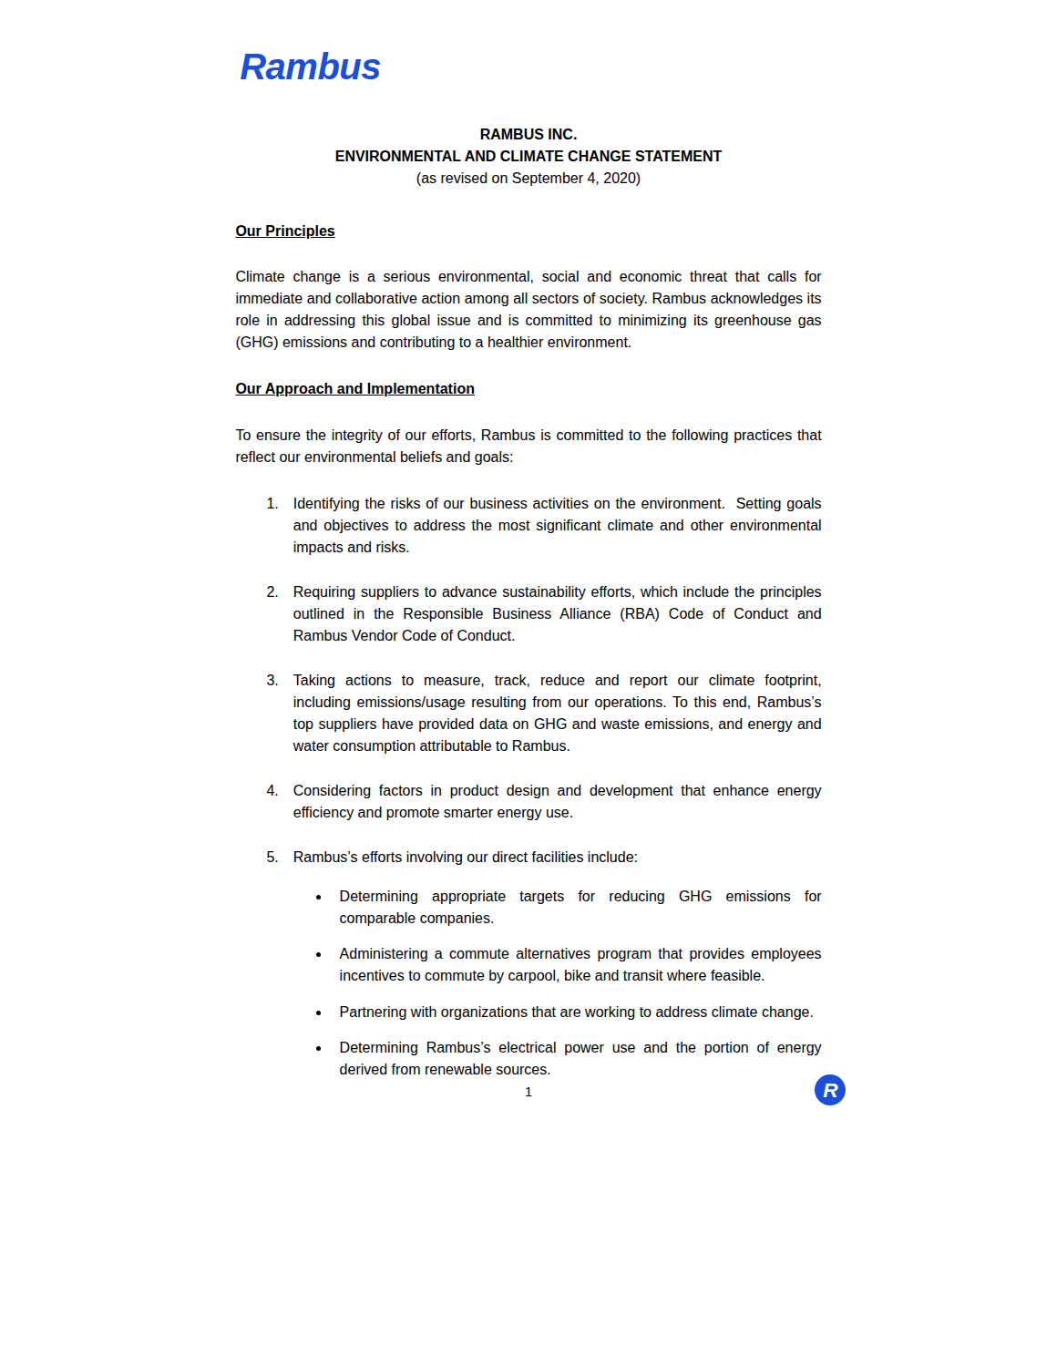Rambus
RAMBUS INC. ENVIRONMENTAL AND CLIMATE CHANGE STATEMENT (as revised on September 4, 2020)
Our Principles
Climate change is a serious environmental, social and economic threat that calls for immediate and collaborative action among all sectors of society. Rambus acknowledges its role in addressing this global issue and is committed to minimizing its greenhouse gas (GHG) emissions and contributing to a healthier environment.
Our Approach and Implementation
To ensure the integrity of our efforts, Rambus is committed to the following practices that reflect our environmental beliefs and goals:
Identifying the risks of our business activities on the environment. Setting goals and objectives to address the most significant climate and other environmental impacts and risks.
Requiring suppliers to advance sustainability efforts, which include the principles outlined in the Responsible Business Alliance (RBA) Code of Conduct and Rambus Vendor Code of Conduct.
Taking actions to measure, track, reduce and report our climate footprint, including emissions/usage resulting from our operations. To this end, Rambus’s top suppliers have provided data on GHG and waste emissions, and energy and water consumption attributable to Rambus.
Considering factors in product design and development that enhance energy efficiency and promote smarter energy use.
Rambus’s efforts involving our direct facilities include:
Determining appropriate targets for reducing GHG emissions for comparable companies.
Administering a commute alternatives program that provides employees incentives to commute by carpool, bike and transit where feasible.
Partnering with organizations that are working to address climate change.
Determining Rambus’s electrical power use and the portion of energy derived from renewable sources.
1
R